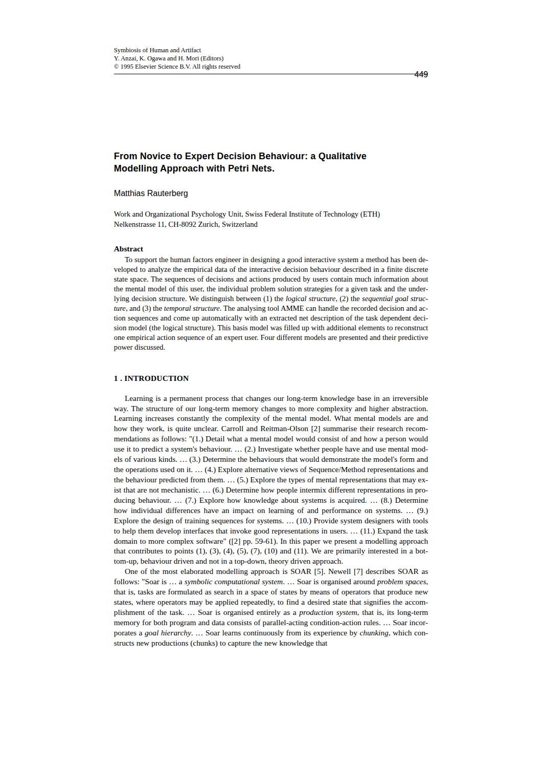Symbiosis of Human and Artifact Y. Anzai, K. Ogawa and H. Mori (Editors) © 1995 Elsevier Science B.V. All rights reserved
449
From Novice to Expert Decision Behaviour: a Qualitative
Modelling Approach with Petri Nets.
Matthias Rauterberg
Work and Organizational Psychology Unit, Swiss Federal Institute of Technology (ETH)
Nelkenstrasse 11, CH-8092 Zurich, Switzerland
Abstract
To support the human factors engineer in designing a good interactive system a method has been developed to analyze the empirical data of the interactive decision behaviour described in a finite discrete state space. The sequences of decisions and actions produced by users contain much information about the mental model of this user, the individual problem solution strategies for a given task and the underlying decision structure. We distinguish between (1) the logical structure, (2) the sequential goal structure, and (3) the temporal structure. The analysing tool AMME can handle the recorded decision and action sequences and come up automatically with an extracted net description of the task dependent decision model (the logical structure). This basis model was filled up with additional elements to reconstruct one empirical action sequence of an expert user. Four different models are presented and their predictive power discussed.
1 . INTRODUCTION
Learning is a permanent process that changes our long-term knowledge base in an irreversible way. The structure of our long-term memory changes to more complexity and higher abstraction. Learning increases constantly the complexity of the mental model. What mental models are and how they work, is quite unclear. Carroll and Reitman-Olson [2] summarise their research recommendations as follows: "(1.) Detail what a mental model would consist of and how a person would use it to predict a system's behaviour. … (2.) Investigate whether people have and use mental models of various kinds. … (3.) Determine the behaviours that would demonstrate the model's form and the operations used on it. … (4.) Explore alternative views of Sequence/Method representations and the behaviour predicted from them. … (5.) Explore the types of mental representations that may exist that are not mechanistic. … (6.) Determine how people intermix different representations in producing behaviour. … (7.) Explore how knowledge about systems is acquired. … (8.) Determine how individual differences have an impact on learning of and performance on systems. … (9.) Explore the design of training sequences for systems. … (10.) Provide system designers with tools to help them develop interfaces that invoke good representations in users. … (11.) Expand the task domain to more complex software" ([2] pp. 59-61). In this paper we present a modelling approach that contributes to points (1), (3), (4), (5), (7), (10) and (11). We are primarily interested in a bottom-up, behaviour driven and not in a top-down, theory driven approach.
One of the most elaborated modelling approach is SOAR [5]. Newell [7] describes SOAR as follows: "Soar is … a symbolic computational system. … Soar is organised around problem spaces, that is, tasks are formulated as search in a space of states by means of operators that produce new states, where operators may be applied repeatedly, to find a desired state that signifies the accomplishment of the task. … Soar is organised entirely as a production system, that is, its long-term memory for both program and data consists of parallel-acting condition-action rules. … Soar incorporates a goal hierarchy. … Soar learns continuously from its experience by chunking, which constructs new productions (chunks) to capture the new knowledge that